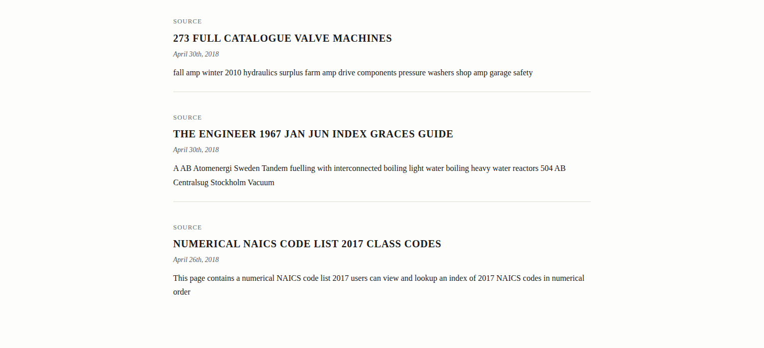Source
273 Full Catalogue Valve Machines
April 30th, 2018
fall amp winter 2010 hydraulics surplus farm amp drive components pressure washers shop amp garage safety
Source
The Engineer 1967 Jan Jun Index Graces Guide
April 30th, 2018
A AB Atomenergi Sweden Tandem fuelling with interconnected boiling light water boiling heavy water reactors 504 AB Centralsug Stockholm Vacuum
Source
Numerical NAICS Code List 2017 Class Codes
April 26th, 2018
This page contains a numerical NAICS code list 2017 users can view and lookup an index of 2017 NAICS codes in numerical order